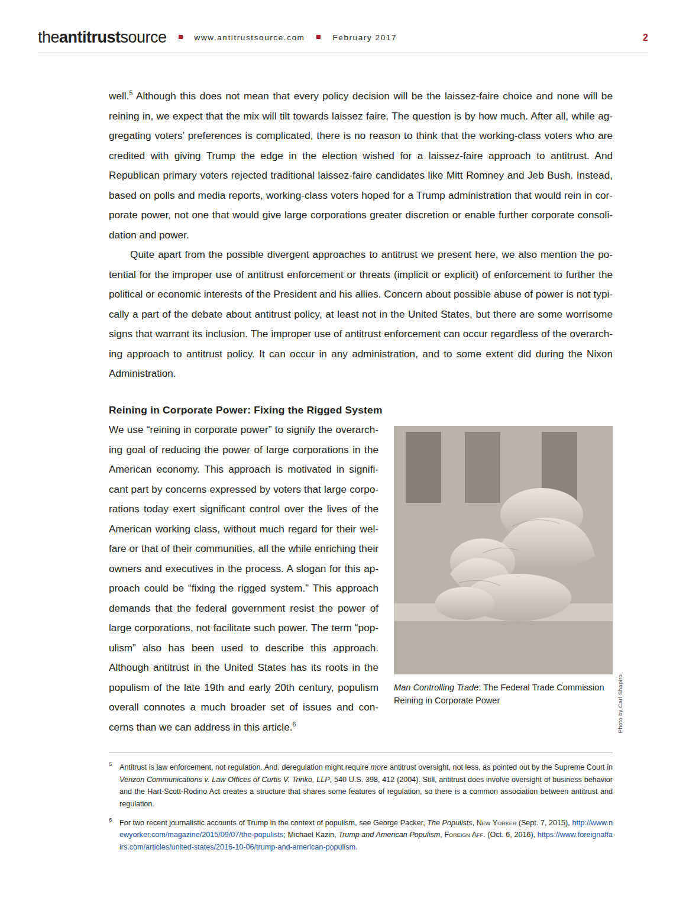the antitrust source
www.antitrustsource.com
February 2017
2
well.5 Although this does not mean that every policy decision will be the laissez-faire choice and none will be reining in, we expect that the mix will tilt towards laissez faire. The question is by how much. After all, while aggregating voters’ preferences is complicated, there is no reason to think that the working-class voters who are credited with giving Trump the edge in the election wished for a laissez-faire approach to antitrust. And Republican primary voters rejected traditional laissez-faire candidates like Mitt Romney and Jeb Bush. Instead, based on polls and media reports, working-class voters hoped for a Trump administration that would rein in corporate power, not one that would give large corporations greater discretion or enable further corporate consolidation and power.
Quite apart from the possible divergent approaches to antitrust we present here, we also mention the potential for the improper use of antitrust enforcement or threats (implicit or explicit) of enforcement to further the political or economic interests of the President and his allies. Concern about possible abuse of power is not typically a part of the debate about antitrust policy, at least not in the United States, but there are some worrisome signs that warrant its inclusion. The improper use of antitrust enforcement can occur regardless of the overarching approach to antitrust policy. It can occur in any administration, and to some extent did during the Nixon Administration.
Reining in Corporate Power: Fixing the Rigged System
Photo by Carl Shapiro
Man Controlling Trade: The Federal Trade Commission Reining in Corporate Power
We use “reining in corporate power” to signify the overarching goal of reducing the power of large corporations in the American economy. This approach is motivated in significant part by concerns expressed by voters that large corporations today exert significant control over the lives of the American working class, without much regard for their welfare or that of their communities, all the while enriching their owners and executives in the process. A slogan for this approach could be “fixing the rigged system.” This approach demands that the federal government resist the power of large corporations, not facilitate such power. The term “populism” also has been used to describe this approach. Although antitrust in the United States has its roots in the populism of the late 19th and early 20th century, populism overall connotes a much broader set of issues and concerns than we can address in this article.6
5 Antitrust is law enforcement, not regulation. And, deregulation might require more antitrust oversight, not less, as pointed out by the Supreme Court in Verizon Communications v. Law Offices of Curtis V. Trinko, LLP, 540 U.S. 398, 412 (2004). Still, antitrust does involve oversight of business behavior and the Hart-Scott-Rodino Act creates a structure that shares some features of regulation, so there is a common association between antitrust and regulation.
6 For two recent journalistic accounts of Trump in the context of populism, see George Packer, The Populists, New Yorker (Sept. 7, 2015), http://www.newyorker.com/magazine/2015/09/07/the-populists; Michael Kazin, Trump and American Populism, Foreign Aff. (Oct. 6, 2016), https://www.foreignaffairs.com/articles/united-states/2016-10-06/trump-and-american-populism.